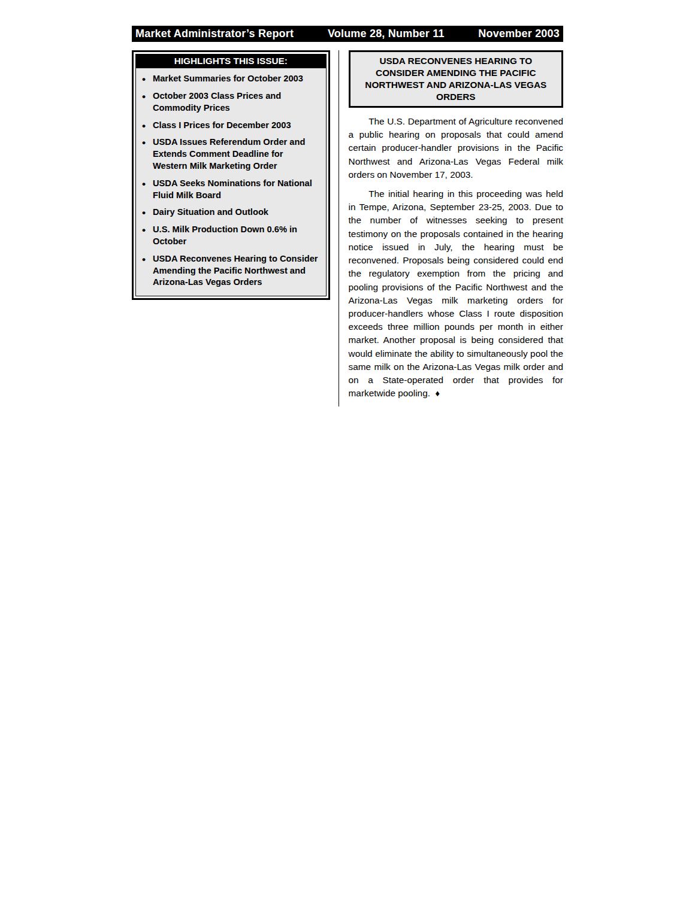Market Administrator’s Report
Volume 28, Number 11
November 2003
HIGHLIGHTS THIS ISSUE:
Market Summaries for October 2003
October 2003 Class Prices and Commodity Prices
Class I Prices for December 2003
USDA Issues Referendum Order and Extends Comment Deadline for Western Milk Marketing Order
USDA Seeks Nominations for National Fluid Milk Board
Dairy Situation and Outlook
U.S. Milk Production Down 0.6% in October
USDA Reconvenes Hearing to Consider Amending the Pacific Northwest and Arizona-Las Vegas Orders
USDA RECONVENES HEARING TO CONSIDER AMENDING THE PACIFIC NORTHWEST AND ARIZONA-LAS VEGAS ORDERS
The U.S. Department of Agriculture reconvened a public hearing on proposals that could amend certain producer-handler provisions in the Pacific Northwest and Arizona-Las Vegas Federal milk orders on November 17, 2003.
The initial hearing in this proceeding was held in Tempe, Arizona, September 23-25, 2003. Due to the number of witnesses seeking to present testimony on the proposals contained in the hearing notice issued in July, the hearing must be reconvened. Proposals being considered could end the regulatory exemption from the pricing and pooling provisions of the Pacific Northwest and the Arizona-Las Vegas milk marketing orders for producer-handlers whose Class I route disposition exceeds three million pounds per month in either market. Another proposal is being considered that would eliminate the ability to simultaneously pool the same milk on the Arizona-Las Vegas milk order and on a State-operated order that provides for marketwide pooling. ♦